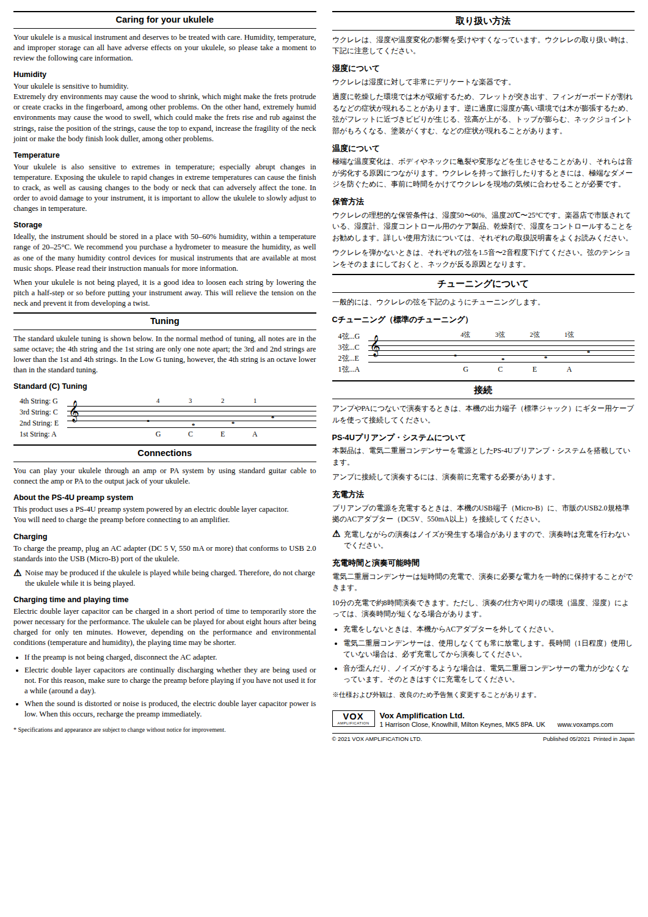Caring for your ukulele
Your ukulele is a musical instrument and deserves to be treated with care. Humidity, temperature, and improper storage can all have adverse effects on your ukulele, so please take a moment to review the following care information.
Humidity
Your ukulele is sensitive to humidity.
Extremely dry environments may cause the wood to shrink, which might make the frets protrude or create cracks in the fingerboard, among other problems. On the other hand, extremely humid environments may cause the wood to swell, which could make the frets rise and rub against the strings, raise the position of the strings, cause the top to expand, increase the fragility of the neck joint or make the body finish look duller, among other problems.
Temperature
Your ukulele is also sensitive to extremes in temperature; especially abrupt changes in temperature. Exposing the ukulele to rapid changes in extreme temperatures can cause the finish to crack, as well as causing changes to the body or neck that can adversely affect the tone. In order to avoid damage to your instrument, it is important to allow the ukulele to slowly adjust to changes in temperature.
Storage
Ideally, the instrument should be stored in a place with 50–60% humidity, within a temperature range of 20–25°C. We recommend you purchase a hydrometer to measure the humidity, as well as one of the many humidity control devices for musical instruments that are available at most music shops. Please read their instruction manuals for more information.
When your ukulele is not being played, it is a good idea to loosen each string by lowering the pitch a half-step or so before putting your instrument away. This will relieve the tension on the neck and prevent it from developing a twist.
Tuning
The standard ukulele tuning is shown below. In the normal method of tuning, all notes are in the same octave; the 4th string and the 1st string are only one note apart; the 3rd and 2nd strings are lower than the 1st and 4th strings. In the Low G tuning, however, the 4th string is an octave lower than in the standard tuning.
Standard (C) Tuning
4th String: G
3rd String: C
2nd String: E
1st String: A
4321
𝄞 𝅝 𝅝 𝅝 𝅝
GCEA
Connections
You can play your ukulele through an amp or PA system by using standard guitar cable to connect the amp or PA to the output jack of your ukulele.
About the PS-4U preamp system
This product uses a PS-4U preamp system powered by an electric double layer capacitor.
You will need to charge the preamp before connecting to an amplifier.
Charging
To charge the preamp, plug an AC adapter (DC 5 V, 550 mA or more) that conforms to USB 2.0 standards into the USB (Micro-B) port of the ukulele.
⚠ Noise may be produced if the ukulele is played while being charged. Therefore, do not charge the ukulele while it is being played.
Charging time and playing time
Electric double layer capacitor can be charged in a short period of time to temporarily store the power necessary for the performance. The ukulele can be played for about eight hours after being charged for only ten minutes. However, depending on the performance and environmental conditions (temperature and humidity), the playing time may be shorter.
If the preamp is not being charged, disconnect the AC adapter.
Electric double layer capacitors are continually discharging whether they are being used or not. For this reason, make sure to charge the preamp before playing if you have not used it for a while (around a day).
When the sound is distorted or noise is produced, the electric double layer capacitor power is low. When this occurs, recharge the preamp immediately.
* Specifications and appearance are subject to change without notice for improvement.
取り扱い方法
ウクレレは、湿度や温度変化の影響を受けやすくなっています。ウクレレの取り扱い時は、下記に注意してください。
湿度について
ウクレレは湿度に対して非常にデリケートな楽器です。
過度に乾燥した環境では木が収縮するため、フレットが突き出す、フィンガーボードが割れるなどの症状が現れることがあります。逆に過度に湿度が高い環境では木が膨張するため、弦がフレットに近づきビビりが生じる、弦高が上がる、トップが膨らむ、ネックジョイント部がもろくなる、塗装がくすむ、などの症状が現れることがあります。
温度について
極端な温度変化は、ボディやネックに亀裂や変形などを生じさせることがあり、それらは音が劣化する原因につながります。ウクレレを持って旅行したりするときには、極端なダメージを防ぐために、事前に時間をかけてウクレレを現地の気候に合わせることが必要です。
保管方法
ウクレレの理想的な保管条件は、湿度50〜60%、温度20℃〜25°Cです。楽器店で市販されている、湿度計、湿度コントロール用のケア製品、乾燥剤で、湿度をコントロールすることをお勧めします。詳しい使用方法については、それぞれの取扱説明書をよくお読みください。
ウクレレを弾かないときは、それぞれの弦を1.5音〜2音程度下げてください。弦のテンションをそのままにしておくと、ネックが反る原因となります。
チューニングについて
一般的には、ウクレレの弦を下記のようにチューニングします。
Cチューニング（標準のチューニング）
4弦...G
3弦...C
2弦...E
1弦...A
4弦 3弦 2弦 1弦
𝄞 𝅝 𝅝 𝅝 𝅝
GCEA
接続
アンプやPAにつないで演奏するときは、本機の出力端子（標準ジャック）にギター用ケーブルを使って接続してください。
PS-4Uプリアンプ・システムについて
本製品は、電気二重層コンデンサーを電源としたPS-4Uプリアンプ・システムを搭載しています。
アンプに接続して演奏するには、演奏前に充電する必要があります。
充電方法
プリアンプの電源を充電するときは、本機のUSB端子（Micro-B）に、市販のUSB2.0規格準拠のACアダプター（DC5V、550mA以上）を接続してください。
⚠ 充電しながらの演奏はノイズが発生する場合がありますので、演奏時は充電を行わないでください。
充電時間と演奏可能時間
電気二重層コンデンサーは短時間の充電で、演奏に必要な電力を一時的に保持することができます。
10分の充電で約8時間演奏できます。ただし、演奏の仕方や周りの環境（温度、湿度）によっては、演奏時間が短くなる場合があります。
充電をしないときは、本機からACアダプターを外してください。
電気二重層コンデンサーは、使用しなくても常に放電します。長時間（1日程度）使用していない場合は、必ず充電してから演奏してください。
音が歪んだり、ノイズがするような場合は、電気二重層コンデンサーの電力が少なくなっています。そのときはすぐに充電をしてください。
※仕様および外観は、改良のため予告無く変更することがあります。
VOXAMPLIFICATION
Vox Amplification Ltd.
1 Harrison Close, Knowlhill, Milton Keynes, MK5 8PA. UK www.voxamps.com
© 2021 VOX AMPLIFICATION LTD. Published 05/2021 Printed in Japan